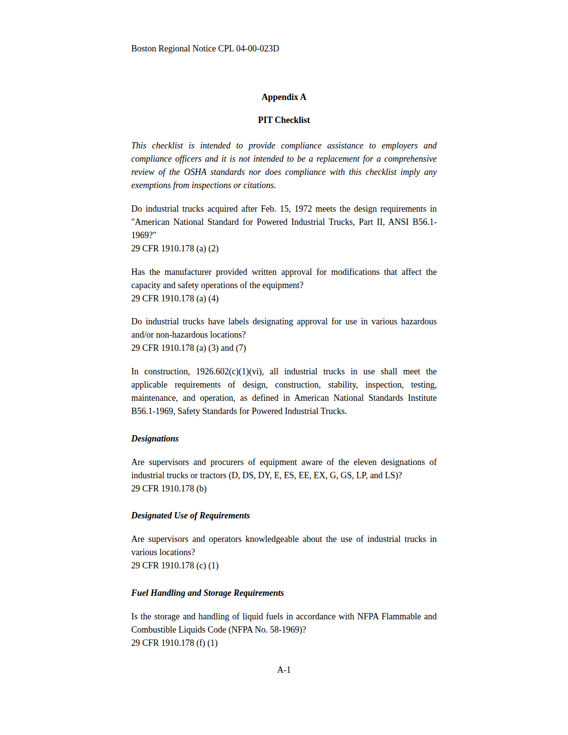Boston Regional Notice CPL 04-00-023D
Appendix A
PIT Checklist
This checklist is intended to provide compliance assistance to employers and compliance officers and it is not intended to be a replacement for a comprehensive review of the OSHA standards nor does compliance with this checklist imply any exemptions from inspections or citations.
Do industrial trucks acquired after Feb. 15, 1972 meets the design requirements in "American National Standard for Powered Industrial Trucks, Part II, ANSI B56.1-1969?"
29 CFR 1910.178 (a) (2)
Has the manufacturer provided written approval for modifications that affect the capacity and safety operations of the equipment?
29 CFR 1910.178 (a) (4)
Do industrial trucks have labels designating approval for use in various hazardous and/or non-hazardous locations?
29 CFR 1910.178 (a) (3) and (7)
In construction, 1926.602(c)(1)(vi), all industrial trucks in use shall meet the applicable requirements of design, construction, stability, inspection, testing, maintenance, and operation, as defined in American National Standards Institute B56.1-1969, Safety Standards for Powered Industrial Trucks.
Designations
Are supervisors and procurers of equipment aware of the eleven designations of industrial trucks or tractors (D, DS, DY, E, ES, EE, EX, G, GS, LP, and LS)?
29 CFR 1910.178 (b)
Designated Use of Requirements
Are supervisors and operators knowledgeable about the use of industrial trucks in various locations?
29 CFR 1910.178 (c) (1)
Fuel Handling and Storage Requirements
Is the storage and handling of liquid fuels in accordance with NFPA Flammable and Combustible Liquids Code (NFPA No. 58-1969)?
29 CFR 1910.178 (f) (1)
A-1